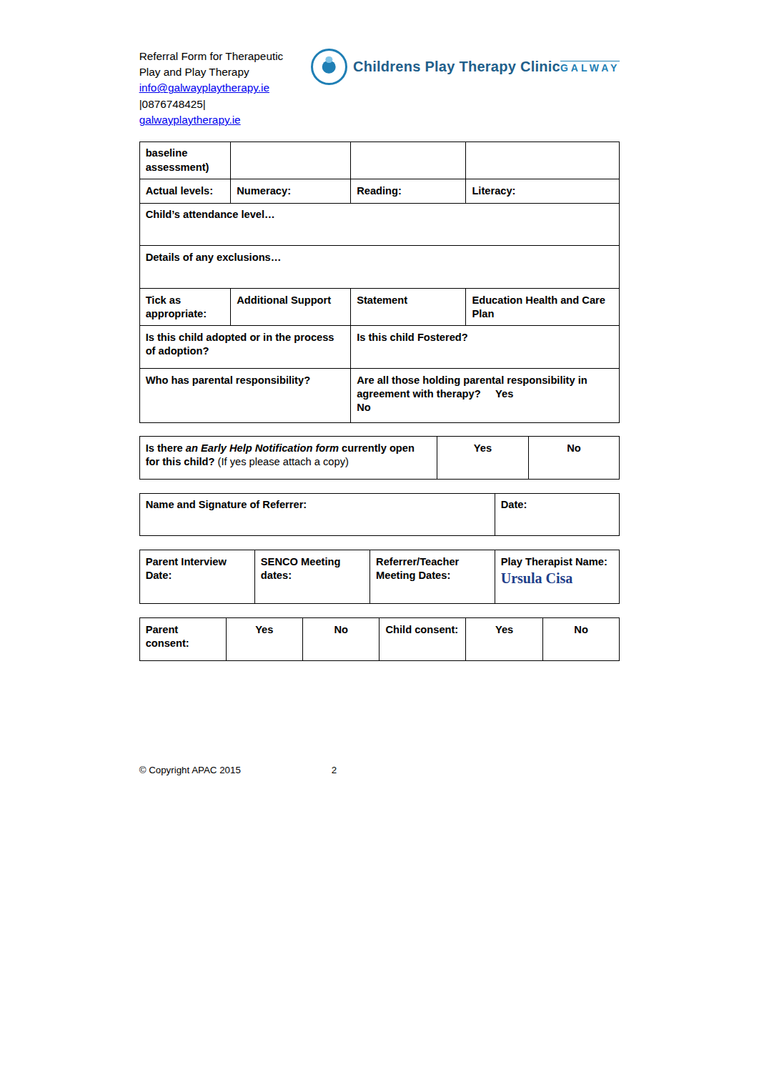Referral Form for Therapeutic Play and Play Therapy
info@galwayplaytherapy.ie |0876748425| galwayplaytherapy.ie
Childrens Play Therapy Clinic GALWAY
| baseline assessment) | | | |
| Actual levels: | Numeracy: | Reading: | Literacy: |
| Child’s attendance level… |
| Details of any exclusions… |
| Tick as appropriate: | Additional Support | Statement | Education Health and Care Plan |
| Is this child adopted or in the process of adoption? | Is this child Fostered? |
| Who has parental responsibility? | Are all those holding parental responsibility in agreement with therapy? Yes No |
| Is there an Early Help Notification form currently open for this child? (If yes please attach a copy) | Yes | No |
| Name and Signature of Referrer: | Date: |
| Parent Interview Date: | SENCO Meeting dates: | Referrer/Teacher Meeting Dates: | Play Therapist Name: Ursula Cisa |
| Parent consent: | Yes | No | Child consent: | Yes | No |
© Copyright APAC 2015
2